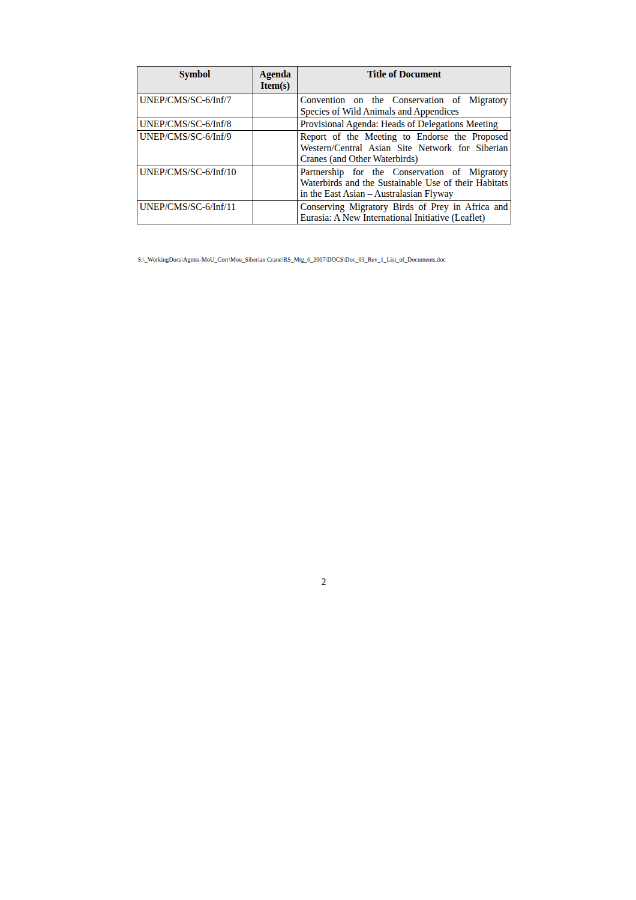| Symbol | Agenda Item(s) | Title of Document |
| --- | --- | --- |
| UNEP/CMS/SC-6/Inf/7 | | Convention on the Conservation of Migratory Species of Wild Animals and Appendices |
| UNEP/CMS/SC-6/Inf/8 | | Provisional Agenda: Heads of Delegations Meeting |
| UNEP/CMS/SC-6/Inf/9 | | Report of the Meeting to Endorse the Proposed Western/Central Asian Site Network for Siberian Cranes (and Other Waterbirds) |
| UNEP/CMS/SC-6/Inf/10 | | Partnership for the Conservation of Migratory Waterbirds and the Sustainable Use of their Habitats in the East Asian – Australasian Flyway |
| UNEP/CMS/SC-6/Inf/11 | | Conserving Migratory Birds of Prey in Africa and Eurasia: A New International Initiative (Leaflet) |
S:\_WorkingDocs\Agmts-MoU_Corr\Mou_Siberian Crane\RS_Mtg_6_2007\DOCS\Doc_03_Rev_1_List_of_Documents.doc
2